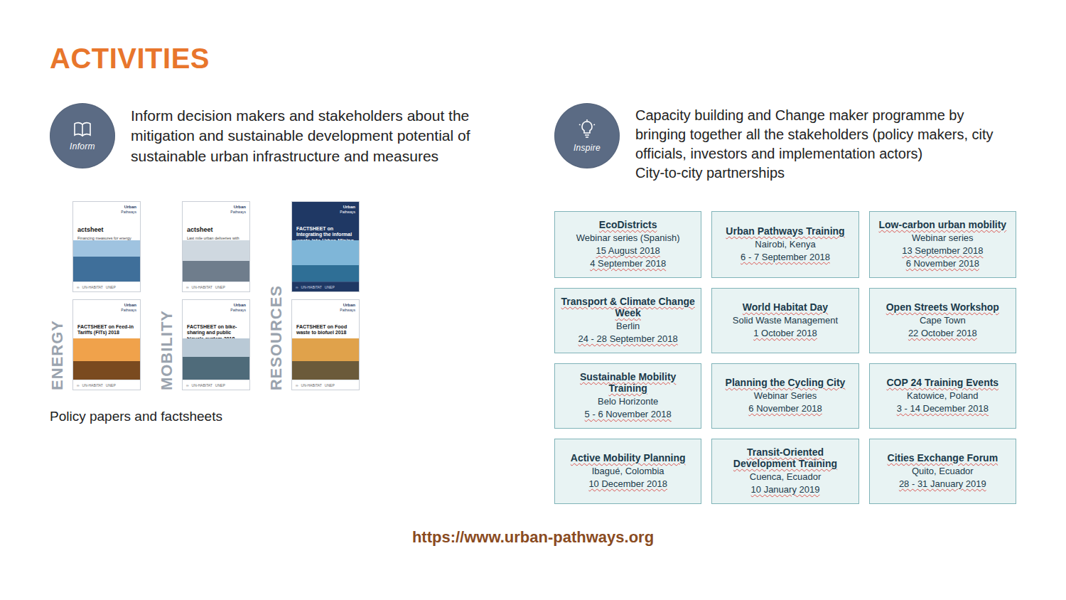ACTIVITIES
Inform
Inform decision makers and stakeholders about the mitigation and sustainable development potential of sustainable urban infrastructure and measures
ENERGY
Urban
Pathways
actsheet
Financing measures for energy efficiency
∞UN-HABITAT UNEP
Urban
Pathways
FACTSHEET on Feed-in Tariffs (FITs) 2018
∞UN-HABITAT UNEP
MOBILITY
Urban
Pathways
actsheet
Last mile urban deliveries with cargo cycles 2017
∞UN-HABITAT UNEP
Urban
Pathways
FACTSHEET on bike-sharing and public bicycle system 2018
∞UN-HABITAT UNEP
RESOURCES
Urban
Pathways
FACTSHEET on Integrating the informal waste into Urban Mining 2018
∞UN-HABITAT UNEP
Urban
Pathways
FACTSHEET on Food waste to biofuel 2018
∞UN-HABITAT UNEP
Policy papers and factsheets
Inspire
Capacity building and Change maker programme by bringing together all the stakeholders (policy makers, city officials, investors and implementation actors)
City-to-city partnerships
EcoDistricts
Webinar series (Spanish)
15 August 2018
4 September 2018
Urban Pathways Training
Nairobi, Kenya
6 - 7 September 2018
Low-carbon urban mobility
Webinar series
13 September 2018
6 November 2018
Transport & Climate Change Week
Berlin
24 - 28 September 2018
World Habitat Day
Solid Waste Management
1 October 2018
Open Streets Workshop
Cape Town
22 October 2018
Sustainable Mobility Training
Belo Horizonte
5 - 6 November 2018
Planning the Cycling City
Webinar Series
6 November 2018
COP 24 Training Events
Katowice, Poland
3 - 14 December 2018
Active Mobility Planning
Ibagué, Colombia
10 December 2018
Transit-Oriented Development Training
Cuenca, Ecuador
10 January 2019
Cities Exchange Forum
Quito, Ecuador
28 - 31 January 2019
https://www.urban-pathways.org